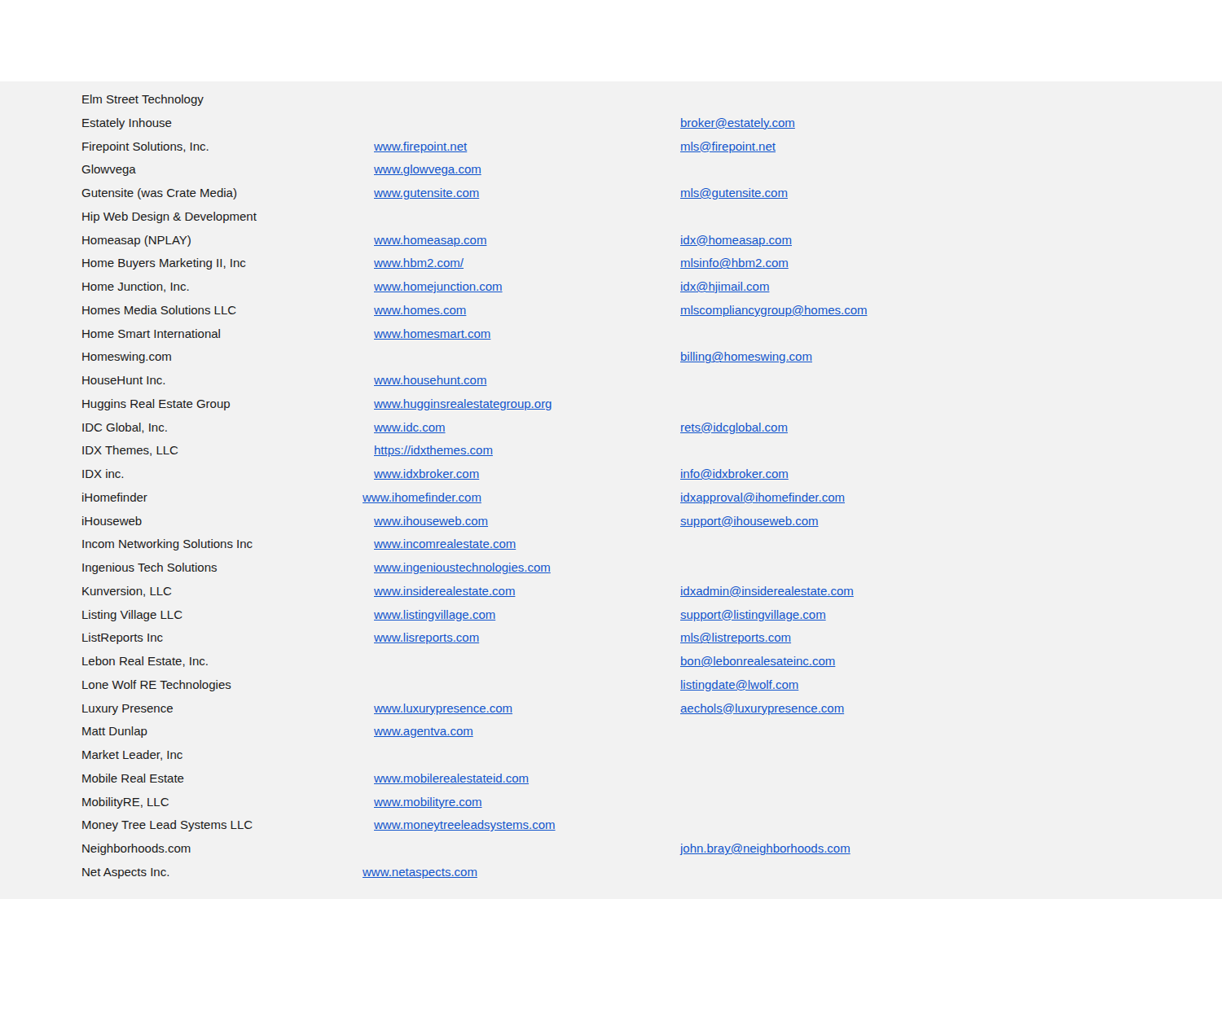| Elm Street Technology | | |
| Estately Inhouse | | broker@estately.com |
| Firepoint Solutions, Inc. | www.firepoint.net | mls@firepoint.net |
| Glowvega | www.glowvega.com | |
| Gutensite (was Crate Media) | www.gutensite.com | mls@gutensite.com |
| Hip Web Design & Development | | |
| Homeasap (NPLAY) | www.homeasap.com | idx@homeasap.com |
| Home Buyers Marketing II, Inc | www.hbm2.com/ | mlsinfo@hbm2.com |
| Home Junction, Inc. | www.homejunction.com | idx@hjimail.com |
| Homes Media Solutions LLC | www.homes.com | mlscompliancygroup@homes.com |
| Home Smart International | www.homesmart.com | |
| Homeswing.com | | billing@homeswing.com |
| HouseHunt Inc. | www.househunt.com | |
| Huggins Real Estate Group | www.hugginsrealestategroup.org | |
| IDC Global, Inc. | www.idc.com | rets@idcglobal.com |
| IDX Themes, LLC | https://idxthemes.com | |
| IDX inc. | www.idxbroker.com | info@idxbroker.com |
| iHomefinder | www.ihomefinder.com | idxapproval@ihomefinder.com |
| iHouseweb | www.ihouseweb.com | support@ihouseweb.com |
| Incom Networking Solutions Inc | www.incomrealestate.com | |
| Ingenious Tech Solutions | www.ingenioustechnologies.com | |
| Kunversion, LLC | www.insiderealestate.com | idxadmin@insiderealestate.com |
| Listing Village LLC | www.listingvillage.com | support@listingvillage.com |
| ListReports Inc | www.lisreports.com | mls@listreports.com |
| Lebon Real Estate, Inc. | | bon@lebonrealesateinc.com |
| Lone Wolf RE Technologies | | listingdate@lwolf.com |
| Luxury Presence | www.luxurypresence.com | aechols@luxurypresence.com |
| Matt Dunlap | www.agentva.com | |
| Market Leader, Inc | | |
| Mobile Real Estate | www.mobilerealestateid.com | |
| MobilityRE, LLC | www.mobilityre.com | |
| Money Tree Lead Systems LLC | www.moneytreeleadsystems.com | |
| Neighborhoods.com | | john.bray@neighborhoods.com |
| Net Aspects Inc. | www.netaspects.com | |